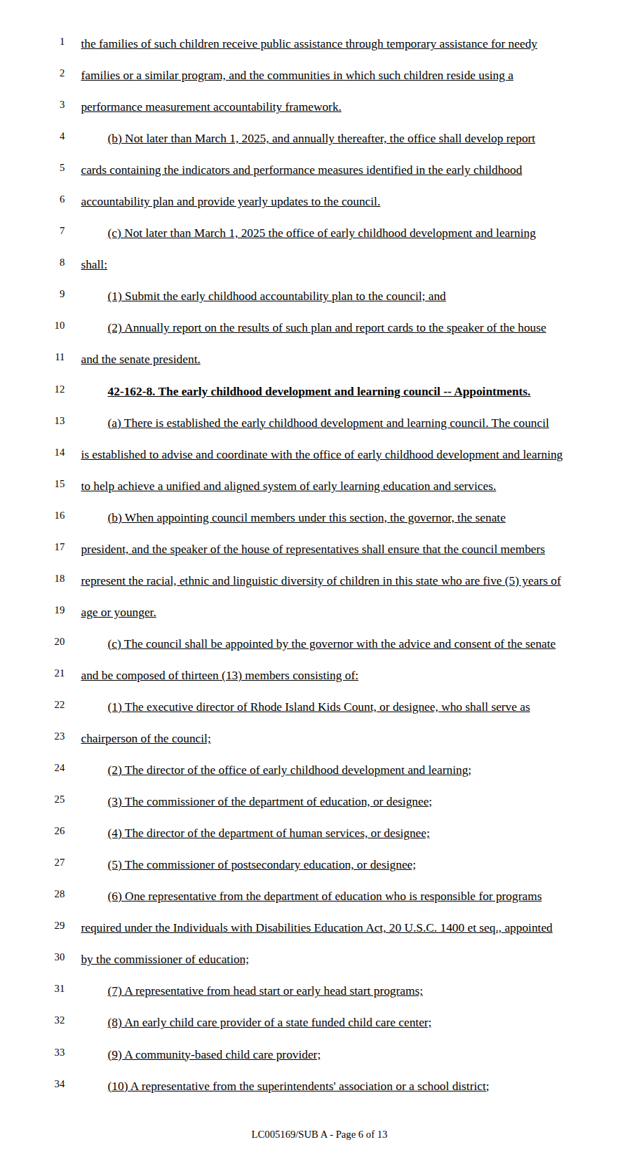the families of such children receive public assistance through temporary assistance for needy
families or a similar program, and the communities in which such children reside using a
performance measurement accountability framework.
(b) Not later than March 1, 2025, and annually thereafter, the office shall develop report
cards containing the indicators and performance measures identified in the early childhood
accountability plan and provide yearly updates to the council.
(c) Not later than March 1, 2025 the office of early childhood development and learning
shall:
(1) Submit the early childhood accountability plan to the council; and
(2) Annually report on the results of such plan and report cards to the speaker of the house
and the senate president.
42-162-8. The early childhood development and learning council -- Appointments.
(a) There is established the early childhood development and learning council. The council
is established to advise and coordinate with the office of early childhood development and learning
to help achieve a unified and aligned system of early learning education and services.
(b) When appointing council members under this section, the governor, the senate
president, and the speaker of the house of representatives shall ensure that the council members
represent the racial, ethnic and linguistic diversity of children in this state who are five (5) years of
age or younger.
(c) The council shall be appointed by the governor with the advice and consent of the senate
and be composed of thirteen (13) members consisting of:
(1) The executive director of Rhode Island Kids Count, or designee, who shall serve as
chairperson of the council;
(2) The director of the office of early childhood development and learning;
(3) The commissioner of the department of education, or designee;
(4) The director of the department of human services, or designee;
(5) The commissioner of postsecondary education, or designee;
(6) One representative from the department of education who is responsible for programs
required under the Individuals with Disabilities Education Act, 20 U.S.C. 1400 et seq., appointed
by the commissioner of education;
(7) A representative from head start or early head start programs;
(8) An early child care provider of a state funded child care center;
(9) A community-based child care provider;
(10) A representative from the superintendents' association or a school district;
LC005169/SUB A - Page 6 of 13